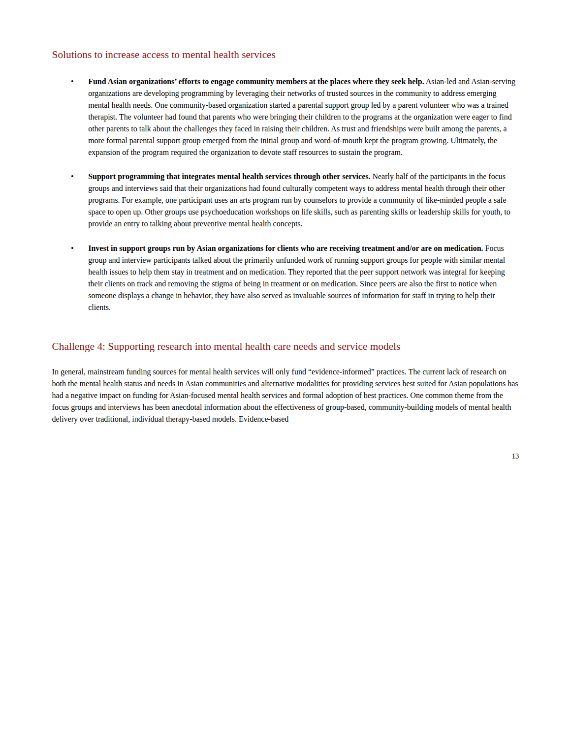Solutions to increase access to mental health services
• Fund Asian organizations’ efforts to engage community members at the places where they seek help. Asian-led and Asian-serving organizations are developing programming by leveraging their networks of trusted sources in the community to address emerging mental health needs. One community-based organization started a parental support group led by a parent volunteer who was a trained therapist. The volunteer had found that parents who were bringing their children to the programs at the organization were eager to find other parents to talk about the challenges they faced in raising their children. As trust and friendships were built among the parents, a more formal parental support group emerged from the initial group and word-of-mouth kept the program growing. Ultimately, the expansion of the program required the organization to devote staff resources to sustain the program.
• Support programming that integrates mental health services through other services. Nearly half of the participants in the focus groups and interviews said that their organizations had found culturally competent ways to address mental health through their other programs. For example, one participant uses an arts program run by counselors to provide a community of like-minded people a safe space to open up. Other groups use psychoeducation workshops on life skills, such as parenting skills or leadership skills for youth, to provide an entry to talking about preventive mental health concepts.
• Invest in support groups run by Asian organizations for clients who are receiving treatment and/or are on medication. Focus group and interview participants talked about the primarily unfunded work of running support groups for people with similar mental health issues to help them stay in treatment and on medication. They reported that the peer support network was integral for keeping their clients on track and removing the stigma of being in treatment or on medication. Since peers are also the first to notice when someone displays a change in behavior, they have also served as invaluable sources of information for staff in trying to help their clients.
Challenge 4: Supporting research into mental health care needs and service models
In general, mainstream funding sources for mental health services will only fund “evidence-informed” practices. The current lack of research on both the mental health status and needs in Asian communities and alternative modalities for providing services best suited for Asian populations has had a negative impact on funding for Asian-focused mental health services and formal adoption of best practices. One common theme from the focus groups and interviews has been anecdotal information about the effectiveness of group-based, community-building models of mental health delivery over traditional, individual therapy-based models. Evidence-based
13